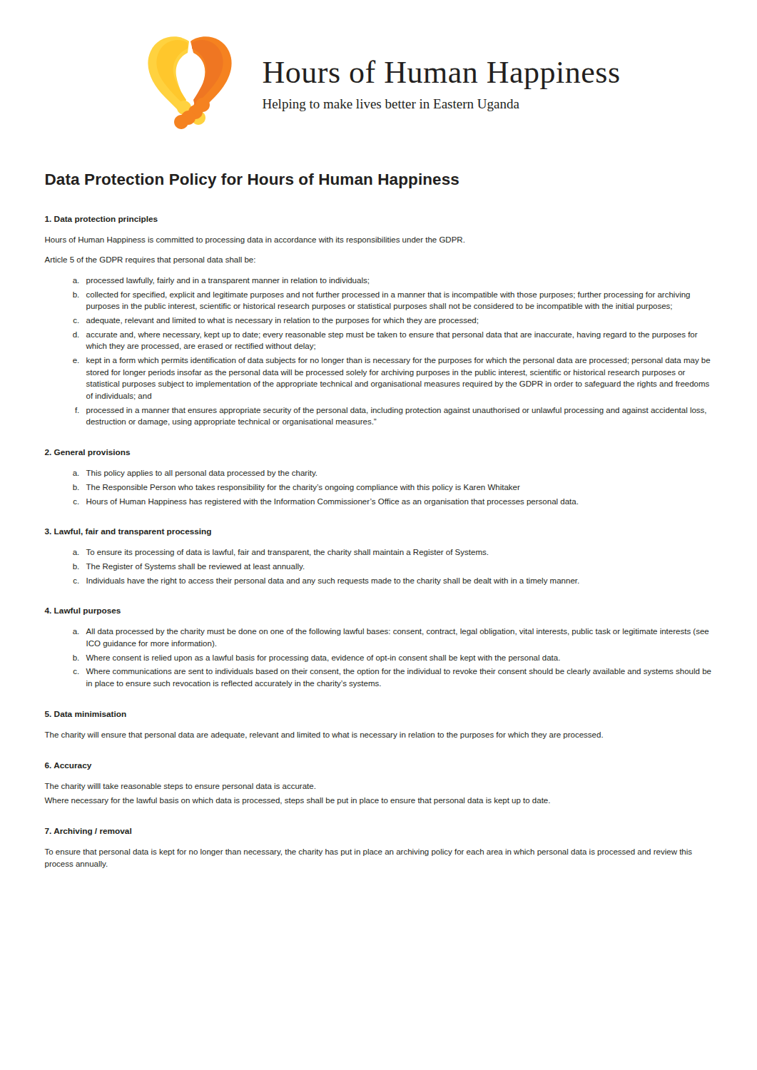Hours of Human Happiness
Helping to make lives better in Eastern Uganda
Data Protection Policy for Hours of Human Happiness
1. Data protection principles
Hours of Human Happiness is committed to processing data in accordance with its responsibilities under the GDPR.
Article 5 of the GDPR requires that personal data shall be:
processed lawfully, fairly and in a transparent manner in relation to individuals;
collected for specified, explicit and legitimate purposes and not further processed in a manner that is incompatible with those purposes; further processing for archiving purposes in the public interest, scientific or historical research purposes or statistical purposes shall not be considered to be incompatible with the initial purposes;
adequate, relevant and limited to what is necessary in relation to the purposes for which they are processed;
accurate and, where necessary, kept up to date; every reasonable step must be taken to ensure that personal data that are inaccurate, having regard to the purposes for which they are processed, are erased or rectified without delay;
kept in a form which permits identification of data subjects for no longer than is necessary for the purposes for which the personal data are processed; personal data may be stored for longer periods insofar as the personal data will be processed solely for archiving purposes in the public interest, scientific or historical research purposes or statistical purposes subject to implementation of the appropriate technical and organisational measures required by the GDPR in order to safeguard the rights and freedoms of individuals; and
processed in a manner that ensures appropriate security of the personal data, including protection against unauthorised or unlawful processing and against accidental loss, destruction or damage, using appropriate technical or organisational measures.”
2. General provisions
This policy applies to all personal data processed by the charity.
The Responsible Person who takes responsibility for the charity’s ongoing compliance with this policy is Karen Whitaker
Hours of Human Happiness has registered with the Information Commissioner’s Office as an organisation that processes personal data.
3. Lawful, fair and transparent processing
To ensure its processing of data is lawful, fair and transparent, the charity shall maintain a Register of Systems.
The Register of Systems shall be reviewed at least annually.
Individuals have the right to access their personal data and any such requests made to the charity shall be dealt with in a timely manner.
4. Lawful purposes
All data processed by the charity must be done on one of the following lawful bases: consent, contract, legal obligation, vital interests, public task or legitimate interests (see ICO guidance for more information).
Where consent is relied upon as a lawful basis for processing data, evidence of opt-in consent shall be kept with the personal data.
Where communications are sent to individuals based on their consent, the option for the individual to revoke their consent should be clearly available and systems should be in place to ensure such revocation is reflected accurately in the charity’s systems.
5. Data minimisation
The charity will ensure that personal data are adequate, relevant and limited to what is necessary in relation to the purposes for which they are processed.
6. Accuracy
The charity willl take reasonable steps to ensure personal data is accurate.
Where necessary for the lawful basis on which data is processed, steps shall be put in place to ensure that personal data is kept up to date.
7. Archiving / removal
To ensure that personal data is kept for no longer than necessary, the charity has put in place an archiving policy for each area in which personal data is processed and review this process annually.